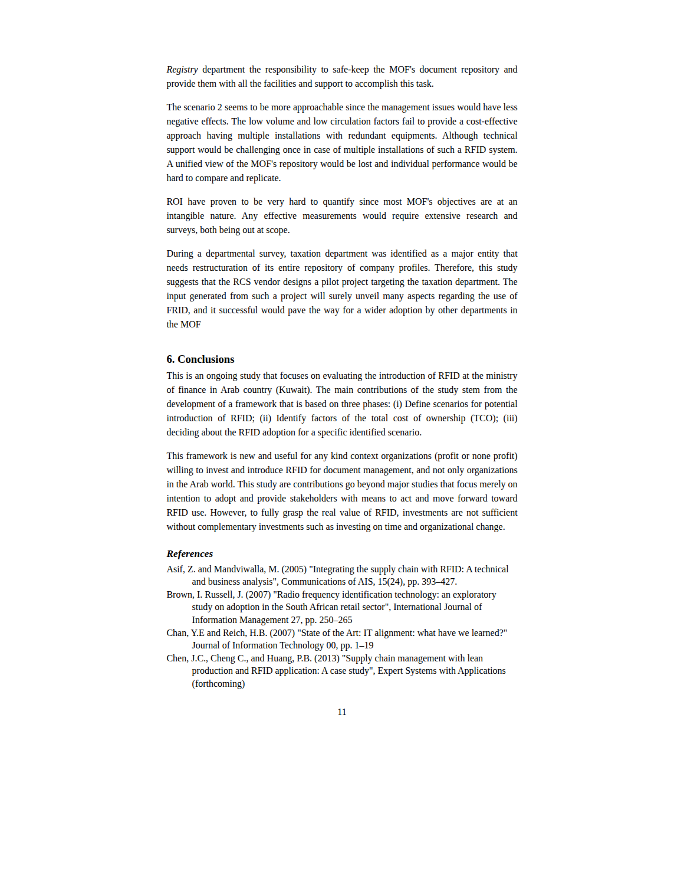Registry department the responsibility to safe-keep the MOF's document repository and provide them with all the facilities and support to accomplish this task.
The scenario 2 seems to be more approachable since the management issues would have less negative effects. The low volume and low circulation factors fail to provide a cost-effective approach having multiple installations with redundant equipments. Although technical support would be challenging once in case of multiple installations of such a RFID system. A unified view of the MOF's repository would be lost and individual performance would be hard to compare and replicate.
ROI have proven to be very hard to quantify since most MOF's objectives are at an intangible nature. Any effective measurements would require extensive research and surveys, both being out at scope.
During a departmental survey, taxation department was identified as a major entity that needs restructuration of its entire repository of company profiles. Therefore, this study suggests that the RCS vendor designs a pilot project targeting the taxation department. The input generated from such a project will surely unveil many aspects regarding the use of FRID, and it successful would pave the way for a wider adoption by other departments in the MOF
6. Conclusions
This is an ongoing study that focuses on evaluating the introduction of RFID at the ministry of finance in Arab country (Kuwait). The main contributions of the study stem from the development of a framework that is based on three phases: (i) Define scenarios for potential introduction of RFID; (ii) Identify factors of the total cost of ownership (TCO); (iii) deciding about the RFID adoption for a specific identified scenario.
This framework is new and useful for any kind context organizations (profit or none profit) willing to invest and introduce RFID for document management, and not only organizations in the Arab world. This study are contributions go beyond major studies that focus merely on intention to adopt and provide stakeholders with means to act and move forward toward RFID use. However, to fully grasp the real value of RFID, investments are not sufficient without complementary investments such as investing on time and organizational change.
References
Asif, Z. and Mandviwalla, M. (2005) "Integrating the supply chain with RFID: A technical and business analysis", Communications of AIS, 15(24), pp. 393–427.
Brown, I. Russell, J. (2007) "Radio frequency identification technology: an exploratory study on adoption in the South African retail sector", International Journal of Information Management 27, pp. 250–265
Chan, Y.E and Reich, H.B. (2007) "State of the Art: IT alignment: what have we learned?" Journal of Information Technology 00, pp. 1–19
Chen, J.C., Cheng C., and Huang, P.B. (2013) "Supply chain management with lean production and RFID application: A case study", Expert Systems with Applications (forthcoming)
11